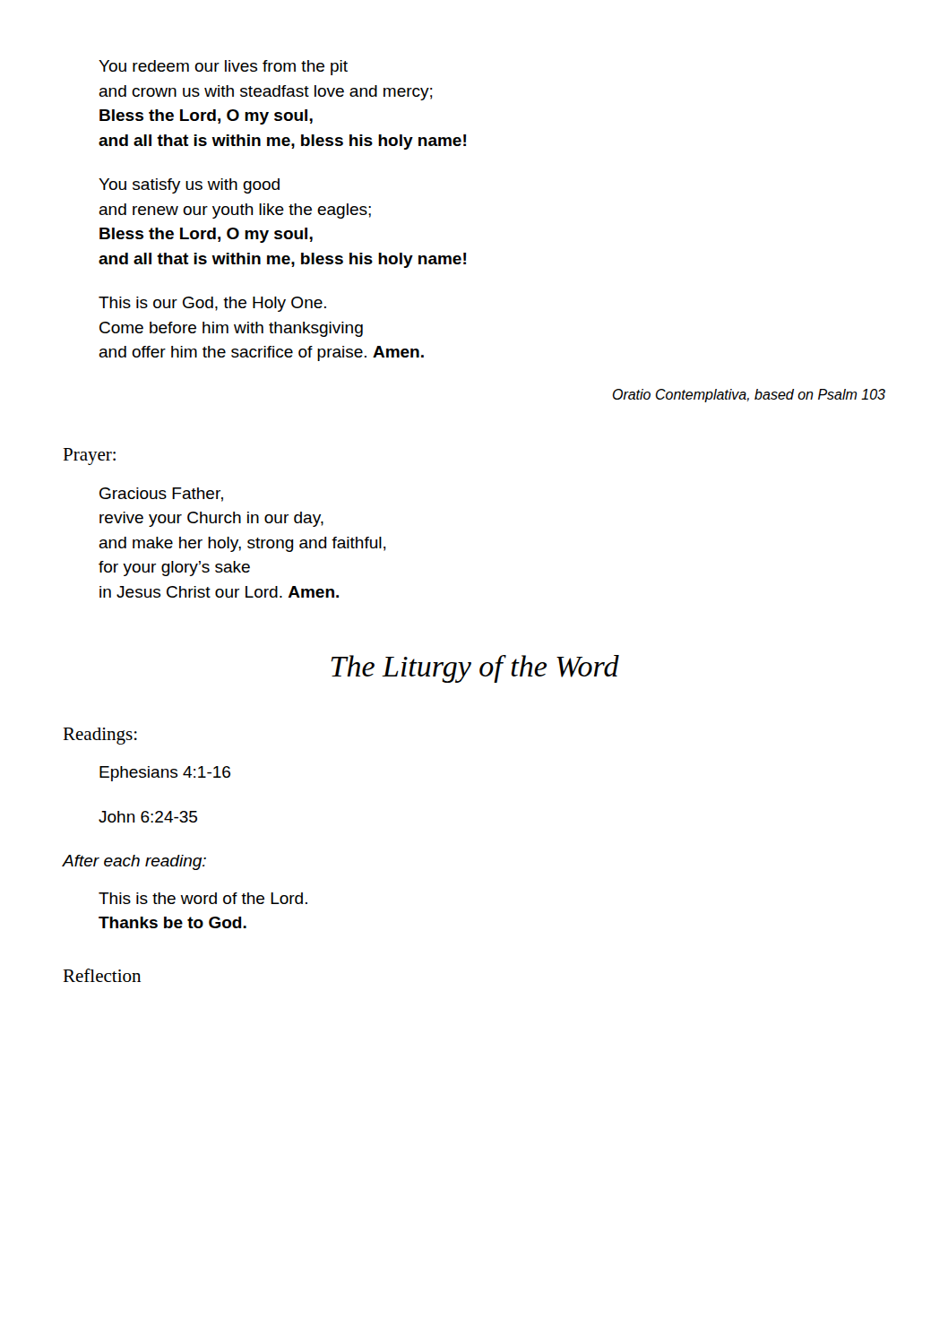You redeem our lives from the pit
and crown us with steadfast love and mercy;
Bless the Lord, O my soul,
and all that is within me, bless his holy name!
You satisfy us with good
and renew our youth like the eagles;
Bless the Lord, O my soul,
and all that is within me, bless his holy name!
This is our God, the Holy One.
Come before him with thanksgiving
and offer him the sacrifice of praise. Amen.
Oratio Contemplativa, based on Psalm 103
Prayer:
Gracious Father,
revive your Church in our day,
and make her holy, strong and faithful,
for your glory’s sake
in Jesus Christ our Lord. Amen.
The Liturgy of the Word
Readings:
Ephesians 4:1-16
John 6:24-35
After each reading:
This is the word of the Lord.
Thanks be to God.
Reflection